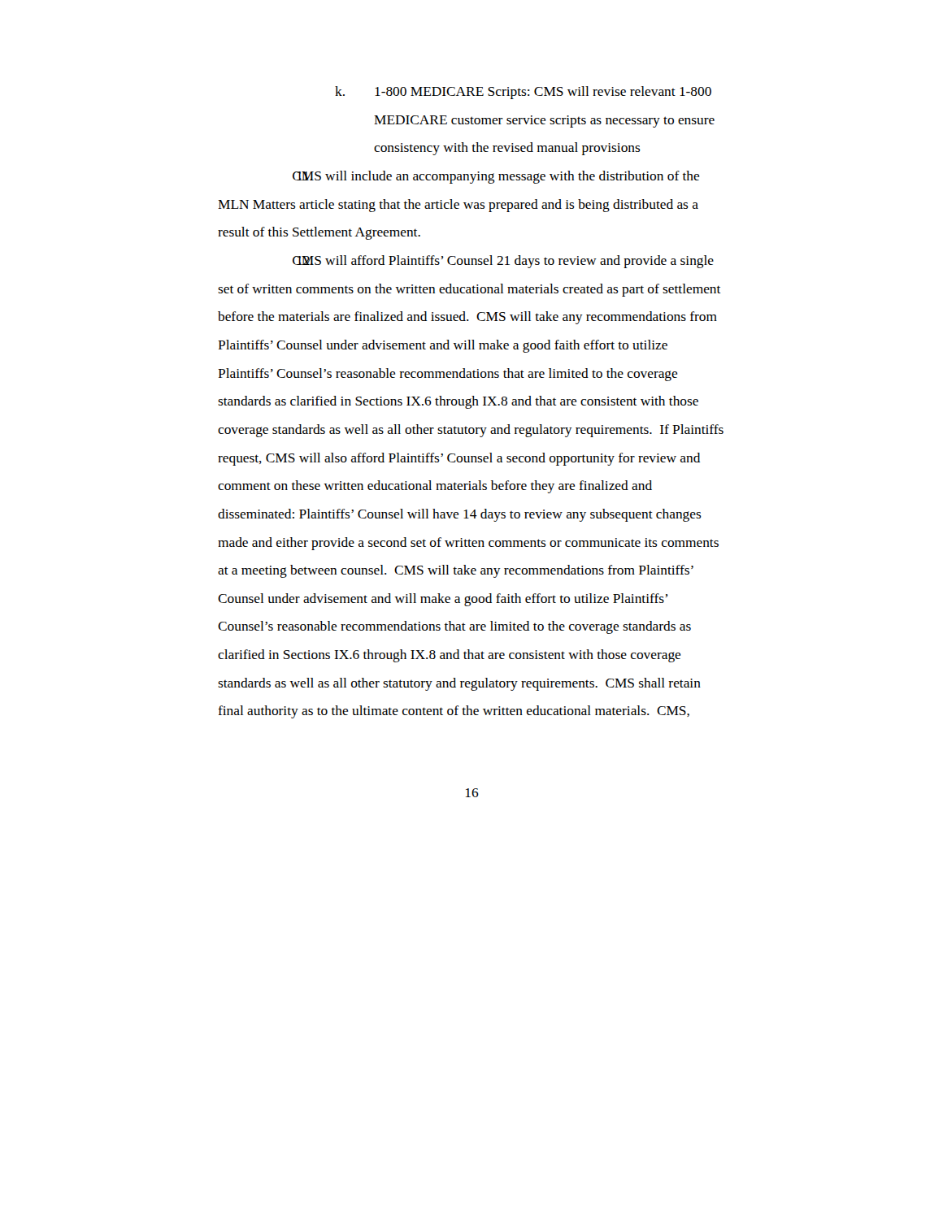k. 1-800 MEDICARE Scripts: CMS will revise relevant 1-800 MEDICARE customer service scripts as necessary to ensure consistency with the revised manual provisions
11. CMS will include an accompanying message with the distribution of the MLN Matters article stating that the article was prepared and is being distributed as a result of this Settlement Agreement.
12. CMS will afford Plaintiffs’ Counsel 21 days to review and provide a single set of written comments on the written educational materials created as part of settlement before the materials are finalized and issued. CMS will take any recommendations from Plaintiffs’ Counsel under advisement and will make a good faith effort to utilize Plaintiffs’ Counsel’s reasonable recommendations that are limited to the coverage standards as clarified in Sections IX.6 through IX.8 and that are consistent with those coverage standards as well as all other statutory and regulatory requirements. If Plaintiffs request, CMS will also afford Plaintiffs’ Counsel a second opportunity for review and comment on these written educational materials before they are finalized and disseminated: Plaintiffs’ Counsel will have 14 days to review any subsequent changes made and either provide a second set of written comments or communicate its comments at a meeting between counsel. CMS will take any recommendations from Plaintiffs’ Counsel under advisement and will make a good faith effort to utilize Plaintiffs’ Counsel’s reasonable recommendations that are limited to the coverage standards as clarified in Sections IX.6 through IX.8 and that are consistent with those coverage standards as well as all other statutory and regulatory requirements. CMS shall retain final authority as to the ultimate content of the written educational materials. CMS,
16